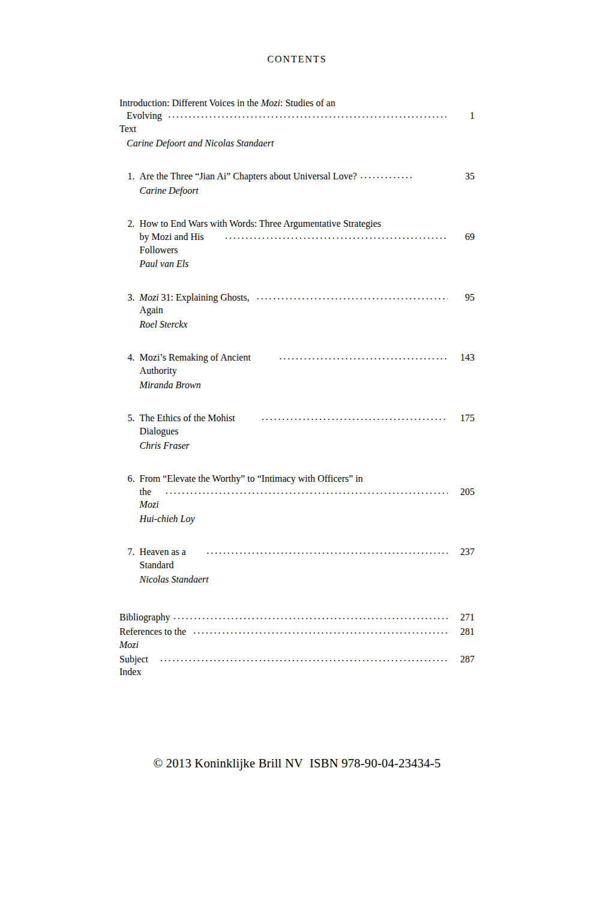CONTENTS
Introduction: Different Voices in the Mozi: Studies of an Evolving Text ............................................................................................ 1 Carine Defoort and Nicolas Standaert
1. Are the Three “Jian Ai” Chapters about Universal Love? ............. 35 Carine Defoort
2. How to End Wars with Words: Three Argumentative Strategies by Mozi and His Followers ..................................................................... 69 Paul van Els
3. Mozi 31: Explaining Ghosts, Again ....................................................... 95 Roel Sterckx
4. Mozi’s Remaking of Ancient Authority ............................................. 143 Miranda Brown
5. The Ethics of the Mohist Dialogues .................................................... 175 Chris Fraser
6. From “Elevate the Worthy” to “Intimacy with Officers” in the Mozi ..................................................................................................... 205 Hui-chieh Loy
7. Heaven as a Standard ............................................................................ 237 Nicolas Standaert
Bibliography .................................................................................................... 271
References to the Mozi ............................................................................. 281
Subject Index ................................................................................................... 287
© 2013 Koninklijke Brill NV ISBN 978-90-04-23434-5